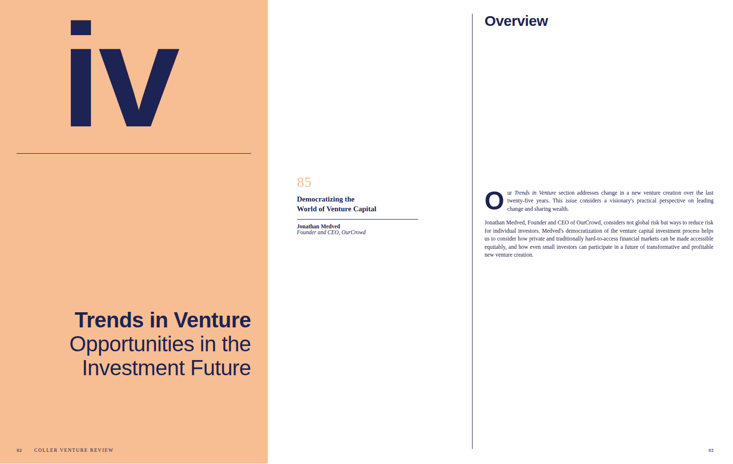iv
Trends in Venture Opportunities in the Investment Future
82 COLLER VENTURE REVIEW
85
Democratizing the
World of Venture Capital
Jonathan Medved
Founder and CEO, OurCrowd
Overview
Our Trends in Venture section addresses change in a new venture creation over the last twenty-five years. This issue considers a visionary's practical perspective on leading change and sharing wealth.
Jonathan Medved, Founder and CEO of OurCrowd, considers not global risk but ways to reduce risk for individual investors. Medved's democratization of the venture capital investment process helps us to consider how private and traditionally hard-to-access financial markets can be made accessible equitably, and how even small investors can participate in a future of transformative and profitable new venture creation.
83